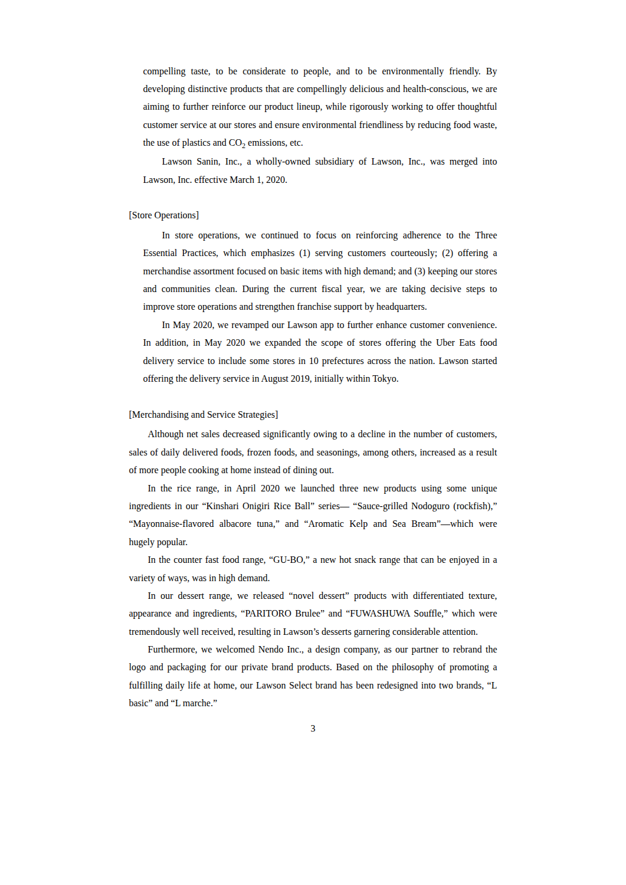compelling taste, to be considerate to people, and to be environmentally friendly. By developing distinctive products that are compellingly delicious and health-conscious, we are aiming to further reinforce our product lineup, while rigorously working to offer thoughtful customer service at our stores and ensure environmental friendliness by reducing food waste, the use of plastics and CO2 emissions, etc.
Lawson Sanin, Inc., a wholly-owned subsidiary of Lawson, Inc., was merged into Lawson, Inc. effective March 1, 2020.
[Store Operations]
In store operations, we continued to focus on reinforcing adherence to the Three Essential Practices, which emphasizes (1) serving customers courteously; (2) offering a merchandise assortment focused on basic items with high demand; and (3) keeping our stores and communities clean. During the current fiscal year, we are taking decisive steps to improve store operations and strengthen franchise support by headquarters.
In May 2020, we revamped our Lawson app to further enhance customer convenience. In addition, in May 2020 we expanded the scope of stores offering the Uber Eats food delivery service to include some stores in 10 prefectures across the nation. Lawson started offering the delivery service in August 2019, initially within Tokyo.
[Merchandising and Service Strategies]
Although net sales decreased significantly owing to a decline in the number of customers, sales of daily delivered foods, frozen foods, and seasonings, among others, increased as a result of more people cooking at home instead of dining out.
In the rice range, in April 2020 we launched three new products using some unique ingredients in our “Kinshari Onigiri Rice Ball” series— “Sauce-grilled Nodoguro (rockfish),” “Mayonnaise-flavored albacore tuna,” and “Aromatic Kelp and Sea Bream”—which were hugely popular.
In the counter fast food range, “GU-BO,” a new hot snack range that can be enjoyed in a variety of ways, was in high demand.
In our dessert range, we released “novel dessert” products with differentiated texture, appearance and ingredients, “PARITORO Brulee” and “FUWASHUWA Souffle,” which were tremendously well received, resulting in Lawson’s desserts garnering considerable attention.
Furthermore, we welcomed Nendo Inc., a design company, as our partner to rebrand the logo and packaging for our private brand products. Based on the philosophy of promoting a fulfilling daily life at home, our Lawson Select brand has been redesigned into two brands, “L basic” and “L marche.”
3